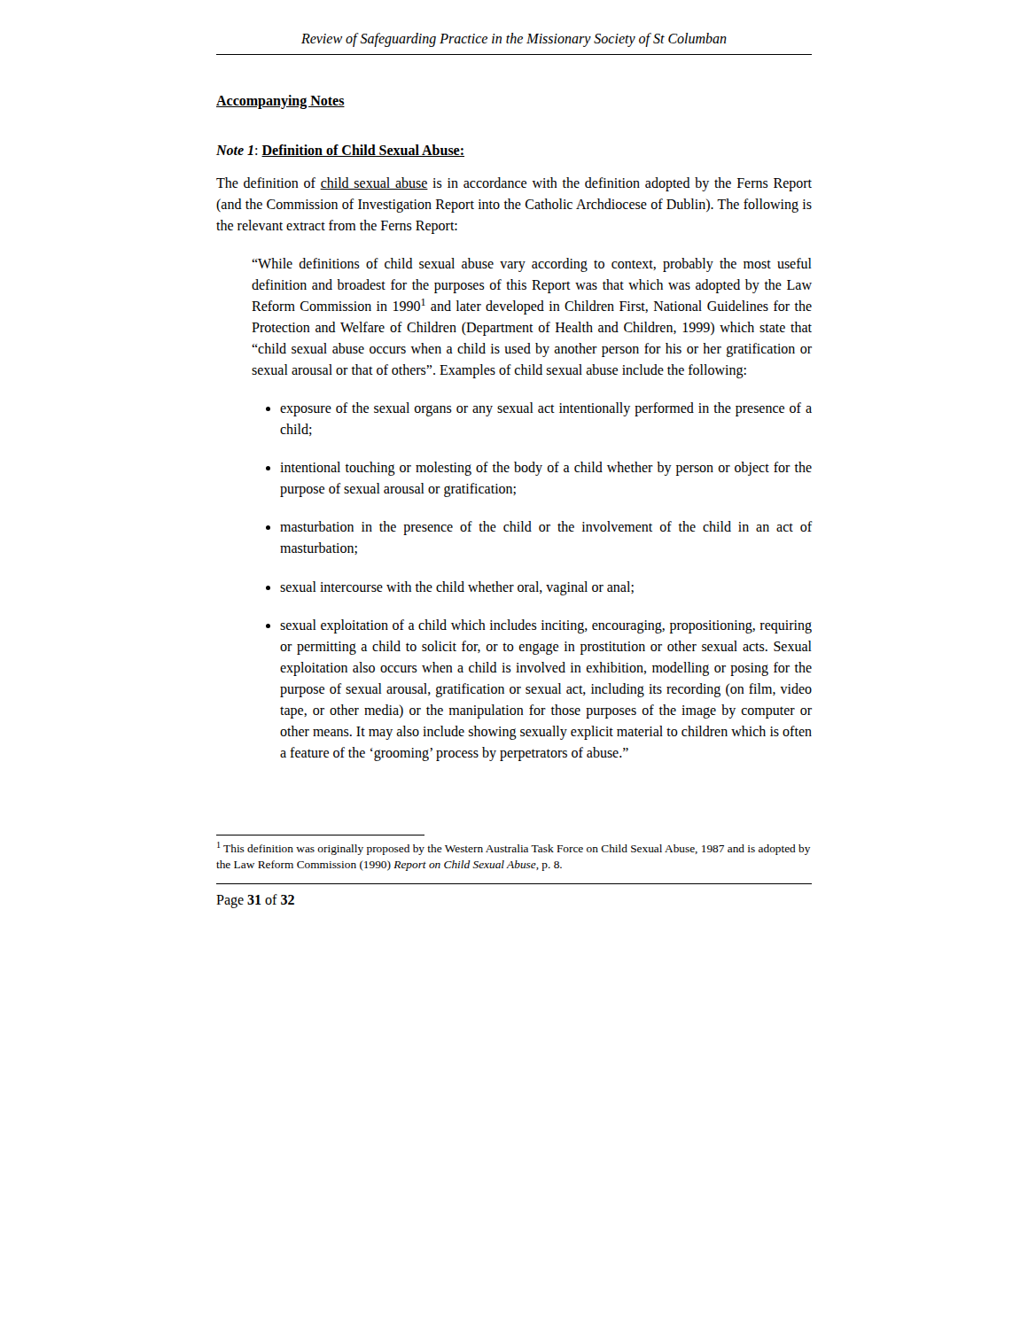Review of Safeguarding Practice in the Missionary Society of St Columban
Accompanying Notes
Note 1: Definition of Child Sexual Abuse:
The definition of child sexual abuse is in accordance with the definition adopted by the Ferns Report (and the Commission of Investigation Report into the Catholic Archdiocese of Dublin). The following is the relevant extract from the Ferns Report:
“While definitions of child sexual abuse vary according to context, probably the most useful definition and broadest for the purposes of this Report was that which was adopted by the Law Reform Commission in 19901 and later developed in Children First, National Guidelines for the Protection and Welfare of Children (Department of Health and Children, 1999) which state that “child sexual abuse occurs when a child is used by another person for his or her gratification or sexual arousal or that of others”. Examples of child sexual abuse include the following:
exposure of the sexual organs or any sexual act intentionally performed in the presence of a child;
intentional touching or molesting of the body of a child whether by person or object for the purpose of sexual arousal or gratification;
masturbation in the presence of the child or the involvement of the child in an act of masturbation;
sexual intercourse with the child whether oral, vaginal or anal;
sexual exploitation of a child which includes inciting, encouraging, propositioning, requiring or permitting a child to solicit for, or to engage in prostitution or other sexual acts. Sexual exploitation also occurs when a child is involved in exhibition, modelling or posing for the purpose of sexual arousal, gratification or sexual act, including its recording (on film, video tape, or other media) or the manipulation for those purposes of the image by computer or other means. It may also include showing sexually explicit material to children which is often a feature of the ‘grooming’ process by perpetrators of abuse.”
1 This definition was originally proposed by the Western Australia Task Force on Child Sexual Abuse, 1987 and is adopted by the Law Reform Commission (1990) Report on Child Sexual Abuse, p. 8.
Page 31 of 32